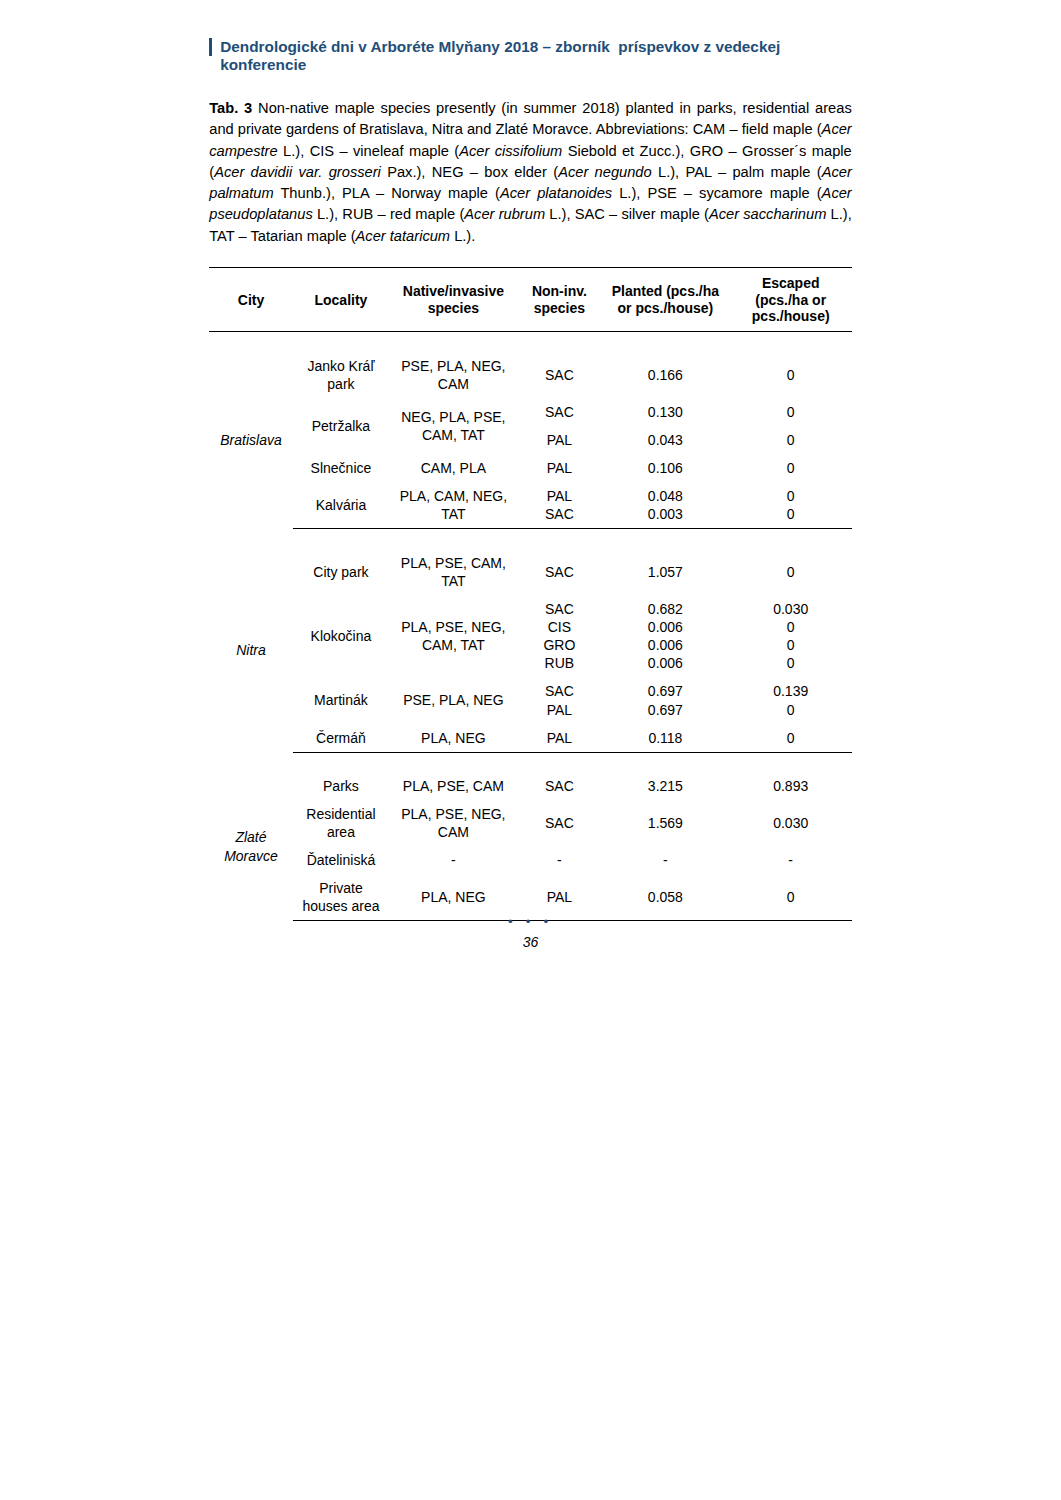Dendrologické dni v Arboréte Mlyňany 2018 – zborník príspevkov z vedeckej konferencie
Tab. 3 Non-native maple species presently (in summer 2018) planted in parks, residential areas and private gardens of Bratislava, Nitra and Zlaté Moravce. Abbreviations: CAM – field maple (Acer campestre L.), CIS – vineleaf maple (Acer cissifolium Siebold et Zucc.), GRO – Grosser´s maple (Acer davidii var. grosseri Pax.), NEG – box elder (Acer negundo L.), PAL – palm maple (Acer palmatum Thunb.), PLA – Norway maple (Acer platanoides L.), PSE – sycamore maple (Acer pseudoplatanus L.), RUB – red maple (Acer rubrum L.), SAC – silver maple (Acer saccharinum L.), TAT – Tatarian maple (Acer tataricum L.).
| City | Locality | Native/invasive species | Non-inv. species | Planted (pcs./ha or pcs./house) | Escaped (pcs./ha or pcs./house) |
| --- | --- | --- | --- | --- | --- |
| Bratislava | Janko Kráľ park | PSE, PLA, NEG, CAM | SAC | 0.166 | 0 |
| Petržalka | NEG, PLA, PSE, CAM, TAT | SAC | 0.130 | 0 |
| PAL | 0.043 | 0 |
| Slnečnice | CAM, PLA | PAL | 0.106 | 0 |
| Kalvária | PLA, CAM, NEG, TAT | PAL SAC | 0.048 0.003 | 0 0 |
| Nitra | City park | PLA, PSE, CAM, TAT | SAC | 1.057 | 0 |
| Klokočina | PLA, PSE, NEG, CAM, TAT | SAC CIS GRO RUB | 0.682 0.006 0.006 0.006 | 0.030 0 0 0 |
| Martinák | PSE, PLA, NEG | SAC PAL | 0.697 0.697 | 0.139 0 |
| Čermáň | PLA, NEG | PAL | 0.118 | 0 |
| Zlaté Moravce | Parks | PLA, PSE, CAM | SAC | 3.215 | 0.893 |
| Residential area | PLA, PSE, NEG, CAM | SAC | 1.569 | 0.030 |
| Ďateliniská | - | - | - | - |
| Private houses area | PLA, NEG | PAL | 0.058 | 0 |
• • •
36